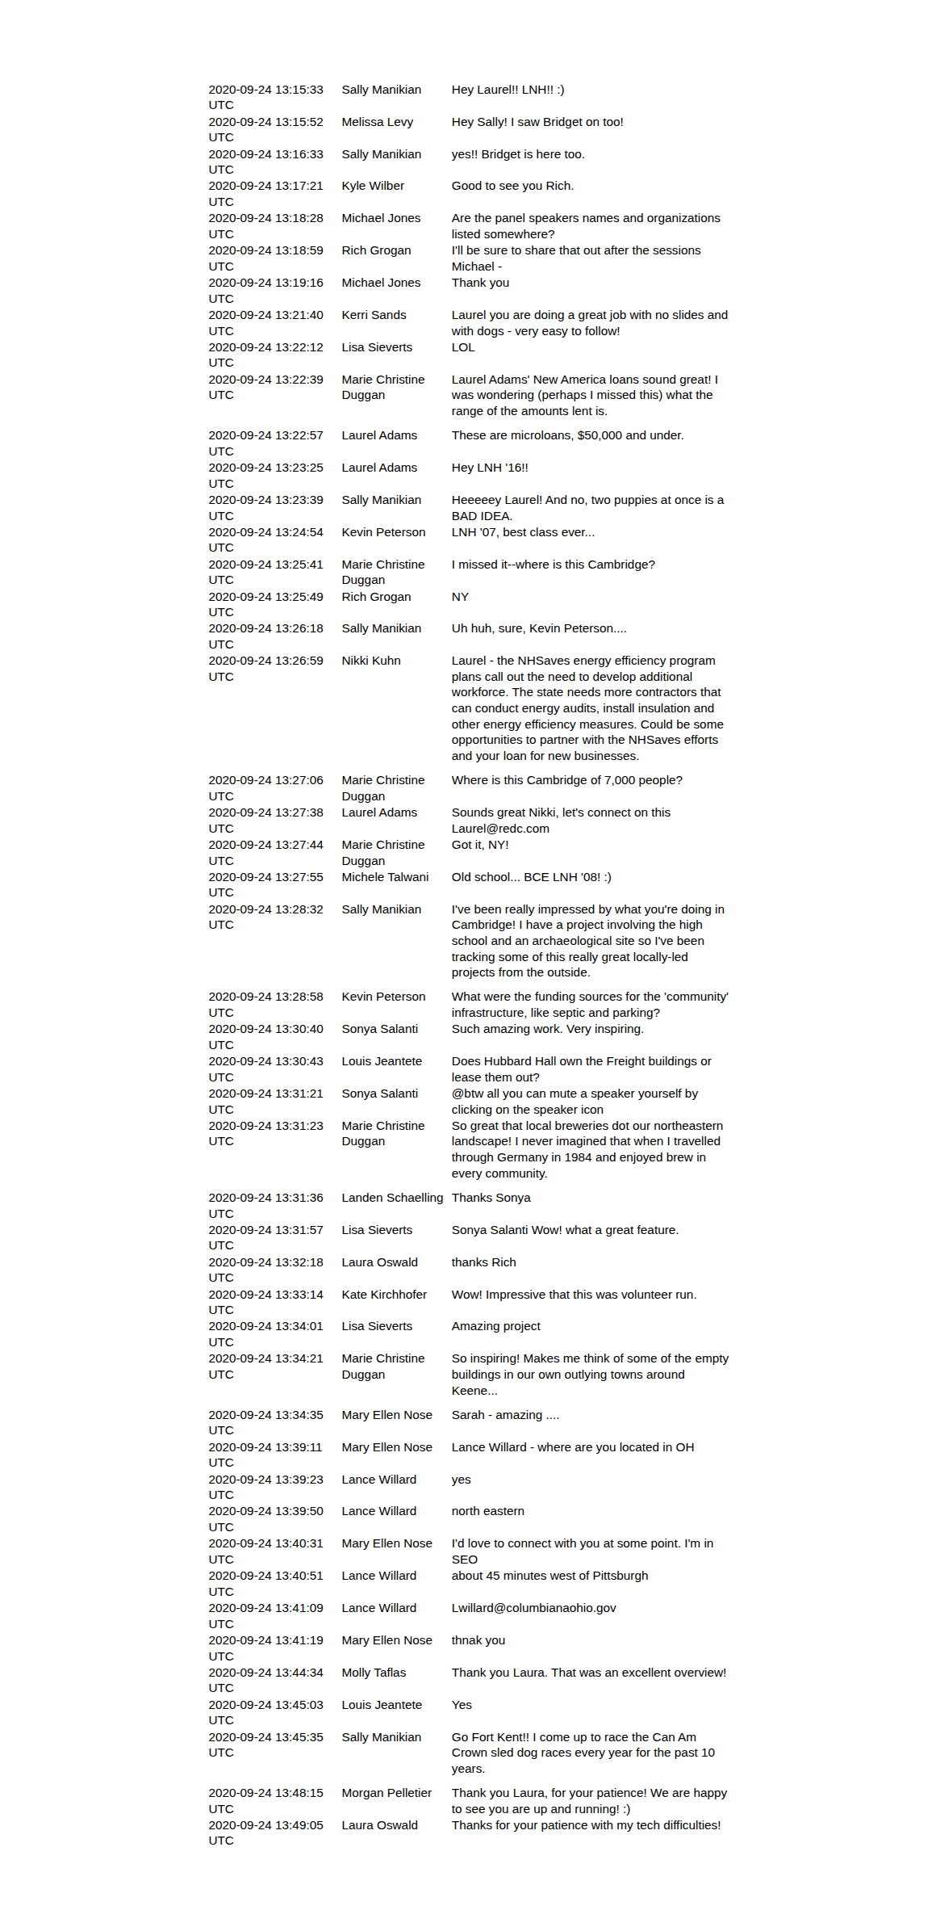| 2020-09-24 13:15:33 UTC | Sally Manikian | Hey Laurel!! LNH!! :) |
| 2020-09-24 13:15:52 UTC | Melissa Levy | Hey Sally! I saw Bridget on too! |
| 2020-09-24 13:16:33 UTC | Sally Manikian | yes!! Bridget is here too. |
| 2020-09-24 13:17:21 UTC | Kyle Wilber | Good to see you Rich. |
| 2020-09-24 13:18:28 UTC | Michael Jones | Are the panel speakers names and organizations listed somewhere? |
| 2020-09-24 13:18:59 UTC | Rich Grogan | I'll be sure to share that out after the sessions Michael - |
| 2020-09-24 13:19:16 UTC | Michael Jones | Thank you |
| 2020-09-24 13:21:40 UTC | Kerri Sands | Laurel you are doing a great job with no slides and with dogs - very easy to follow! |
| 2020-09-24 13:22:12 UTC | Lisa Sieverts | LOL |
| 2020-09-24 13:22:39 UTC | Marie Christine Duggan | Laurel Adams' New America loans sound great! I was wondering (perhaps I missed this) what the range of the amounts lent is. |
| 2020-09-24 13:22:57 UTC | Laurel Adams | These are microloans, $50,000 and under. |
| 2020-09-24 13:23:25 UTC | Laurel Adams | Hey LNH '16!! |
| 2020-09-24 13:23:39 UTC | Sally Manikian | Heeeeey Laurel! And no, two puppies at once is a BAD IDEA. |
| 2020-09-24 13:24:54 UTC | Kevin Peterson | LNH '07, best class ever... |
| 2020-09-24 13:25:41 UTC | Marie Christine Duggan | I missed it--where is this Cambridge? |
| 2020-09-24 13:25:49 UTC | Rich Grogan | NY |
| 2020-09-24 13:26:18 UTC | Sally Manikian | Uh huh, sure, Kevin Peterson.... |
| 2020-09-24 13:26:59 UTC | Nikki Kuhn | Laurel - the NHSaves energy efficiency program plans call out the need to develop additional workforce. The state needs more contractors that can conduct energy audits, install insulation and other energy efficiency measures. Could be some opportunities to partner with the NHSaves efforts and your loan for new businesses. |
| 2020-09-24 13:27:06 UTC | Marie Christine Duggan | Where is this Cambridge of 7,000 people? |
| 2020-09-24 13:27:38 UTC | Laurel Adams | Sounds great Nikki, let's connect on this Laurel@redc.com |
| 2020-09-24 13:27:44 UTC | Marie Christine Duggan | Got it, NY! |
| 2020-09-24 13:27:55 UTC | Michele Talwani | Old school... BCE LNH '08! :) |
| 2020-09-24 13:28:32 UTC | Sally Manikian | I've been really impressed by what you're doing in Cambridge! I have a project involving the high school and an archaeological site so I've been tracking some of this really great locally-led projects from the outside. |
| 2020-09-24 13:28:58 UTC | Kevin Peterson | What were the funding sources for the 'community' infrastructure, like septic and parking? |
| 2020-09-24 13:30:40 UTC | Sonya Salanti | Such amazing work. Very inspiring. |
| 2020-09-24 13:30:43 UTC | Louis Jeantete | Does Hubbard Hall own the Freight buildings or lease them out? |
| 2020-09-24 13:31:21 UTC | Sonya Salanti | @btw all you can mute a speaker yourself by clicking on the speaker icon |
| 2020-09-24 13:31:23 UTC | Marie Christine Duggan | So great that local breweries dot our northeastern landscape! I never imagined that when I travelled through Germany in 1984 and enjoyed brew in every community. |
| 2020-09-24 13:31:36 UTC | Landen Schaelling | Thanks Sonya |
| 2020-09-24 13:31:57 UTC | Lisa Sieverts | Sonya Salanti Wow! what a great feature. |
| 2020-09-24 13:32:18 UTC | Laura Oswald | thanks Rich |
| 2020-09-24 13:33:14 UTC | Kate Kirchhofer | Wow! Impressive that this was volunteer run. |
| 2020-09-24 13:34:01 UTC | Lisa Sieverts | Amazing project |
| 2020-09-24 13:34:21 UTC | Marie Christine Duggan | So inspiring! Makes me think of some of the empty buildings in our own outlying towns around Keene... |
| 2020-09-24 13:34:35 UTC | Mary Ellen Nose | Sarah - amazing .... |
| 2020-09-24 13:39:11 UTC | Mary Ellen Nose | Lance Willard - where are you located in OH |
| 2020-09-24 13:39:23 UTC | Lance Willard | yes |
| 2020-09-24 13:39:50 UTC | Lance Willard | north eastern |
| 2020-09-24 13:40:31 UTC | Mary Ellen Nose | I'd love to connect with you at some point. I'm in SEO |
| 2020-09-24 13:40:51 UTC | Lance Willard | about 45 minutes west of Pittsburgh |
| 2020-09-24 13:41:09 UTC | Lance Willard | Lwillard@columbianaohio.gov |
| 2020-09-24 13:41:19 UTC | Mary Ellen Nose | thnak you |
| 2020-09-24 13:44:34 UTC | Molly Taflas | Thank you Laura. That was an excellent overview! |
| 2020-09-24 13:45:03 UTC | Louis Jeantete | Yes |
| 2020-09-24 13:45:35 UTC | Sally Manikian | Go Fort Kent!! I come up to race the Can Am Crown sled dog races every year for the past 10 years. |
| 2020-09-24 13:48:15 UTC | Morgan Pelletier | Thank you Laura, for your patience! We are happy to see you are up and running! :) |
| 2020-09-24 13:49:05 UTC | Laura Oswald | Thanks for your patience with my tech difficulties! |